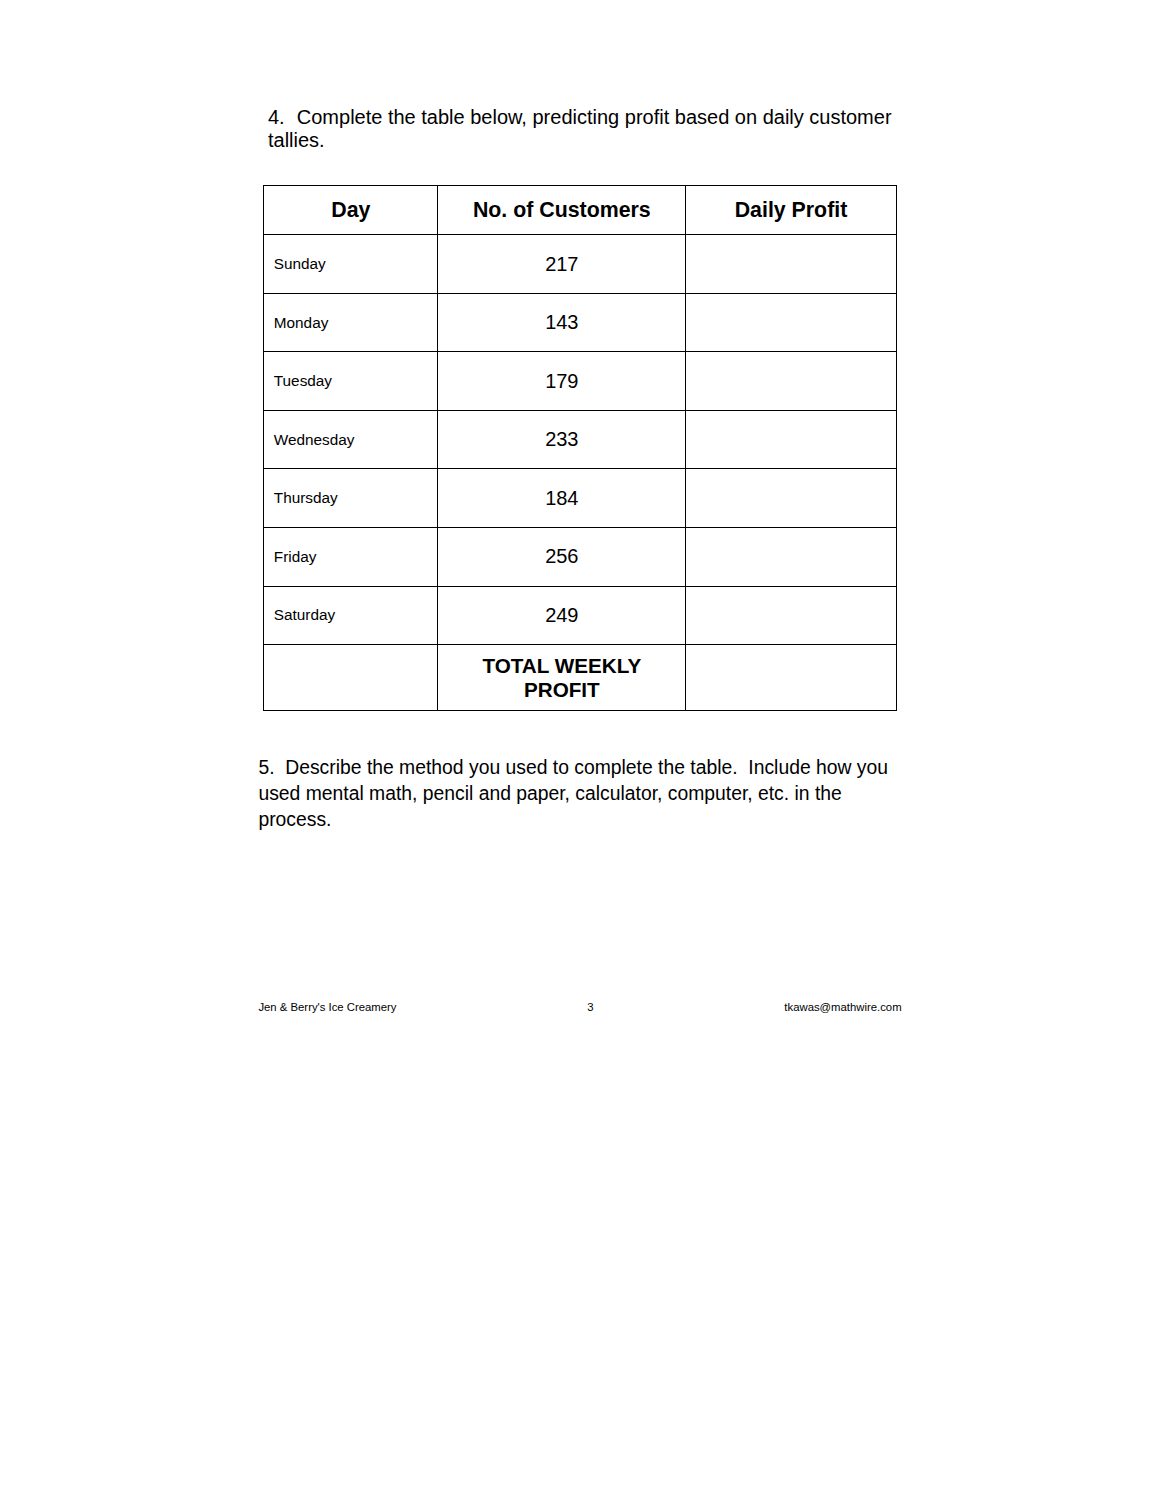4. Complete the table below, predicting profit based on daily customer tallies.
| Day | No. of Customers | Daily Profit |
| --- | --- | --- |
| Sunday | 217 | |
| Monday | 143 | |
| Tuesday | 179 | |
| Wednesday | 233 | |
| Thursday | 184 | |
| Friday | 256 | |
| Saturday | 249 | |
| | TOTAL WEEKLY PROFIT | |
5. Describe the method you used to complete the table. Include how you used mental math, pencil and paper, calculator, computer, etc. in the process.
Jen & Berry's Ice Creamery 3 tkawas@mathwire.com